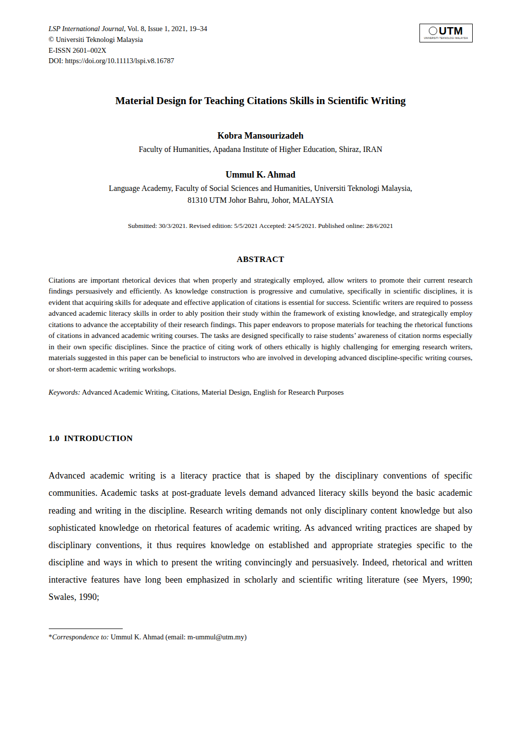LSP International Journal, Vol. 8, Issue 1, 2021, 19–34
© Universiti Teknologi Malaysia
E-ISSN 2601–002X
DOI: https://doi.org/10.11113/lspi.v8.16787
UTM
Universiti Teknologi Malaysia
Material Design for Teaching Citations Skills in Scientific Writing
Kobra Mansourizadeh
Faculty of Humanities, Apadana Institute of Higher Education, Shiraz, IRAN
Ummul K. Ahmad
Language Academy, Faculty of Social Sciences and Humanities, Universiti Teknologi Malaysia,
81310 UTM Johor Bahru, Johor, MALAYSIA
Submitted: 30/3/2021. Revised edition: 5/5/2021 Accepted: 24/5/2021. Published online: 28/6/2021
ABSTRACT
Citations are important rhetorical devices that when properly and strategically employed, allow writers to promote their current research findings persuasively and efficiently. As knowledge construction is progressive and cumulative, specifically in scientific disciplines, it is evident that acquiring skills for adequate and effective application of citations is essential for success. Scientific writers are required to possess advanced academic literacy skills in order to ably position their study within the framework of existing knowledge, and strategically employ citations to advance the acceptability of their research findings. This paper endeavors to propose materials for teaching the rhetorical functions of citations in advanced academic writing courses. The tasks are designed specifically to raise students’ awareness of citation norms especially in their own specific disciplines. Since the practice of citing work of others ethically is highly challenging for emerging research writers, materials suggested in this paper can be beneficial to instructors who are involved in developing advanced discipline-specific writing courses, or short-term academic writing workshops.
Keywords: Advanced Academic Writing, Citations, Material Design, English for Research Purposes
1.0 INTRODUCTION
Advanced academic writing is a literacy practice that is shaped by the disciplinary conventions of specific communities. Academic tasks at post-graduate levels demand advanced literacy skills beyond the basic academic reading and writing in the discipline. Research writing demands not only disciplinary content knowledge but also sophisticated knowledge on rhetorical features of academic writing. As advanced writing practices are shaped by disciplinary conventions, it thus requires knowledge on established and appropriate strategies specific to the discipline and ways in which to present the writing convincingly and persuasively. Indeed, rhetorical and written interactive features have long been emphasized in scholarly and scientific writing literature (see Myers, 1990; Swales, 1990;
*Correspondence to: Ummul K. Ahmad (email: m-ummul@utm.my)